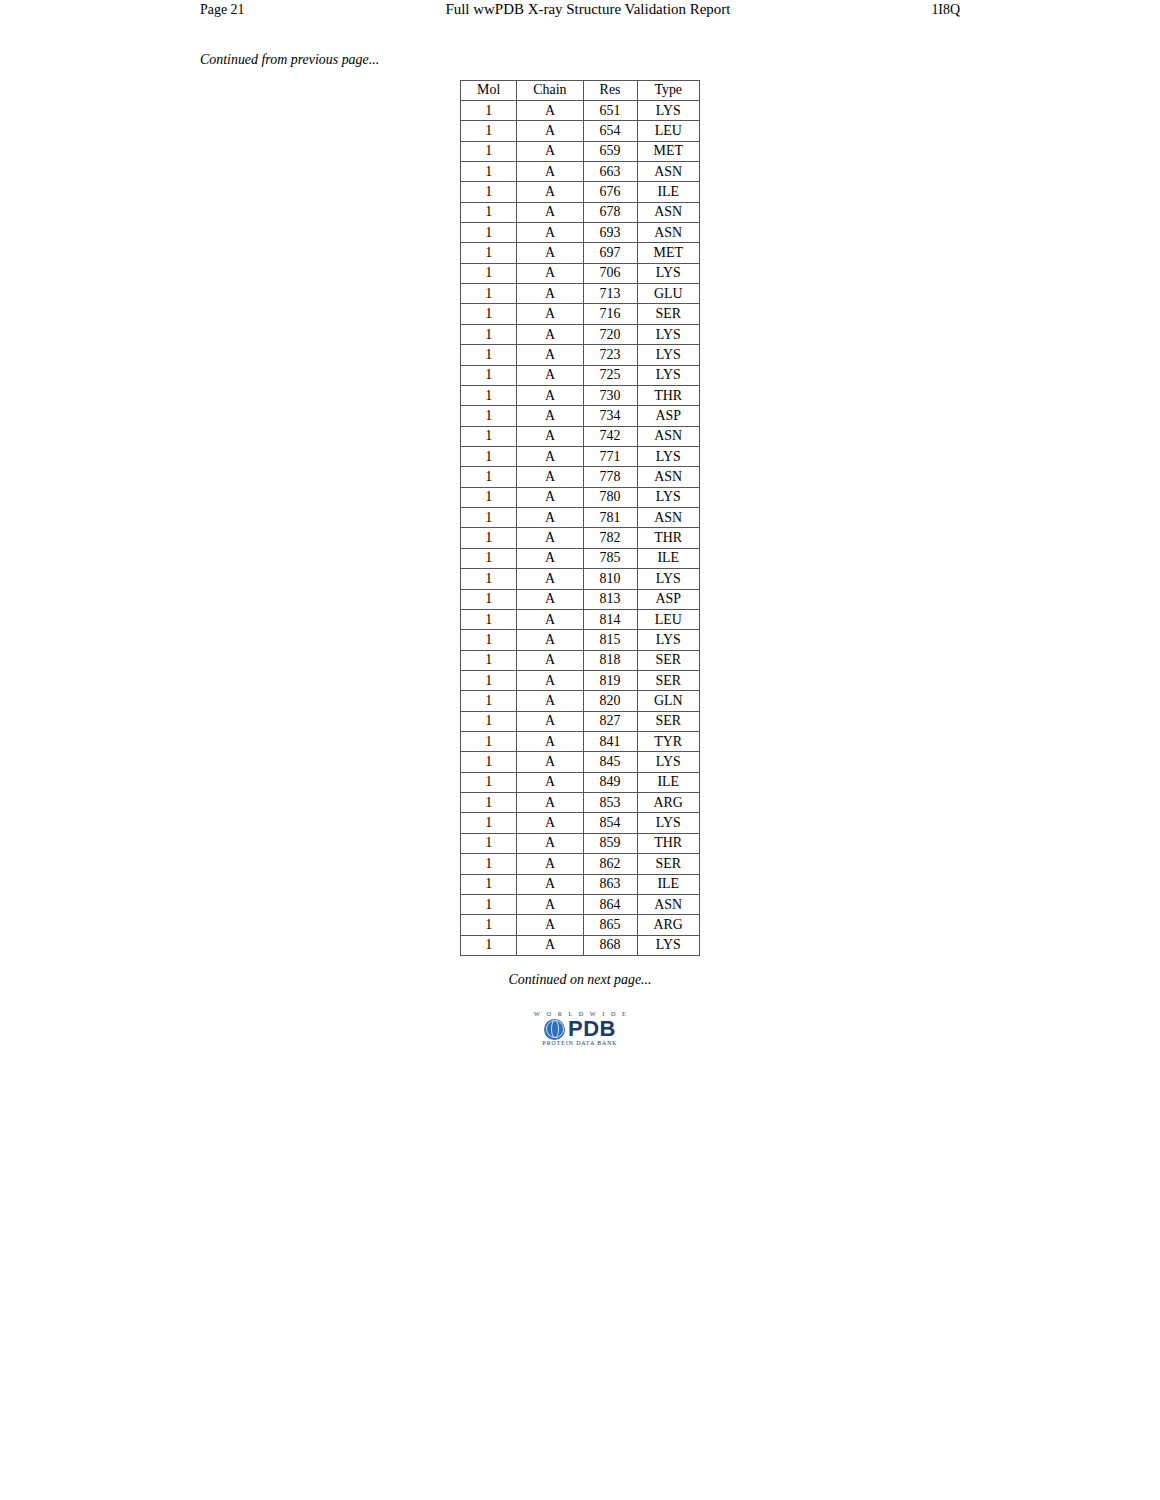Page 21
Full wwPDB X-ray Structure Validation Report
1I8Q
Continued from previous page...
| Mol | Chain | Res | Type |
| --- | --- | --- | --- |
| 1 | A | 651 | LYS |
| 1 | A | 654 | LEU |
| 1 | A | 659 | MET |
| 1 | A | 663 | ASN |
| 1 | A | 676 | ILE |
| 1 | A | 678 | ASN |
| 1 | A | 693 | ASN |
| 1 | A | 697 | MET |
| 1 | A | 706 | LYS |
| 1 | A | 713 | GLU |
| 1 | A | 716 | SER |
| 1 | A | 720 | LYS |
| 1 | A | 723 | LYS |
| 1 | A | 725 | LYS |
| 1 | A | 730 | THR |
| 1 | A | 734 | ASP |
| 1 | A | 742 | ASN |
| 1 | A | 771 | LYS |
| 1 | A | 778 | ASN |
| 1 | A | 780 | LYS |
| 1 | A | 781 | ASN |
| 1 | A | 782 | THR |
| 1 | A | 785 | ILE |
| 1 | A | 810 | LYS |
| 1 | A | 813 | ASP |
| 1 | A | 814 | LEU |
| 1 | A | 815 | LYS |
| 1 | A | 818 | SER |
| 1 | A | 819 | SER |
| 1 | A | 820 | GLN |
| 1 | A | 827 | SER |
| 1 | A | 841 | TYR |
| 1 | A | 845 | LYS |
| 1 | A | 849 | ILE |
| 1 | A | 853 | ARG |
| 1 | A | 854 | LYS |
| 1 | A | 859 | THR |
| 1 | A | 862 | SER |
| 1 | A | 863 | ILE |
| 1 | A | 864 | ASN |
| 1 | A | 865 | ARG |
| 1 | A | 868 | LYS |
Continued on next page...
W O R L D W I D E
PDB
PROTEIN DATA BANK